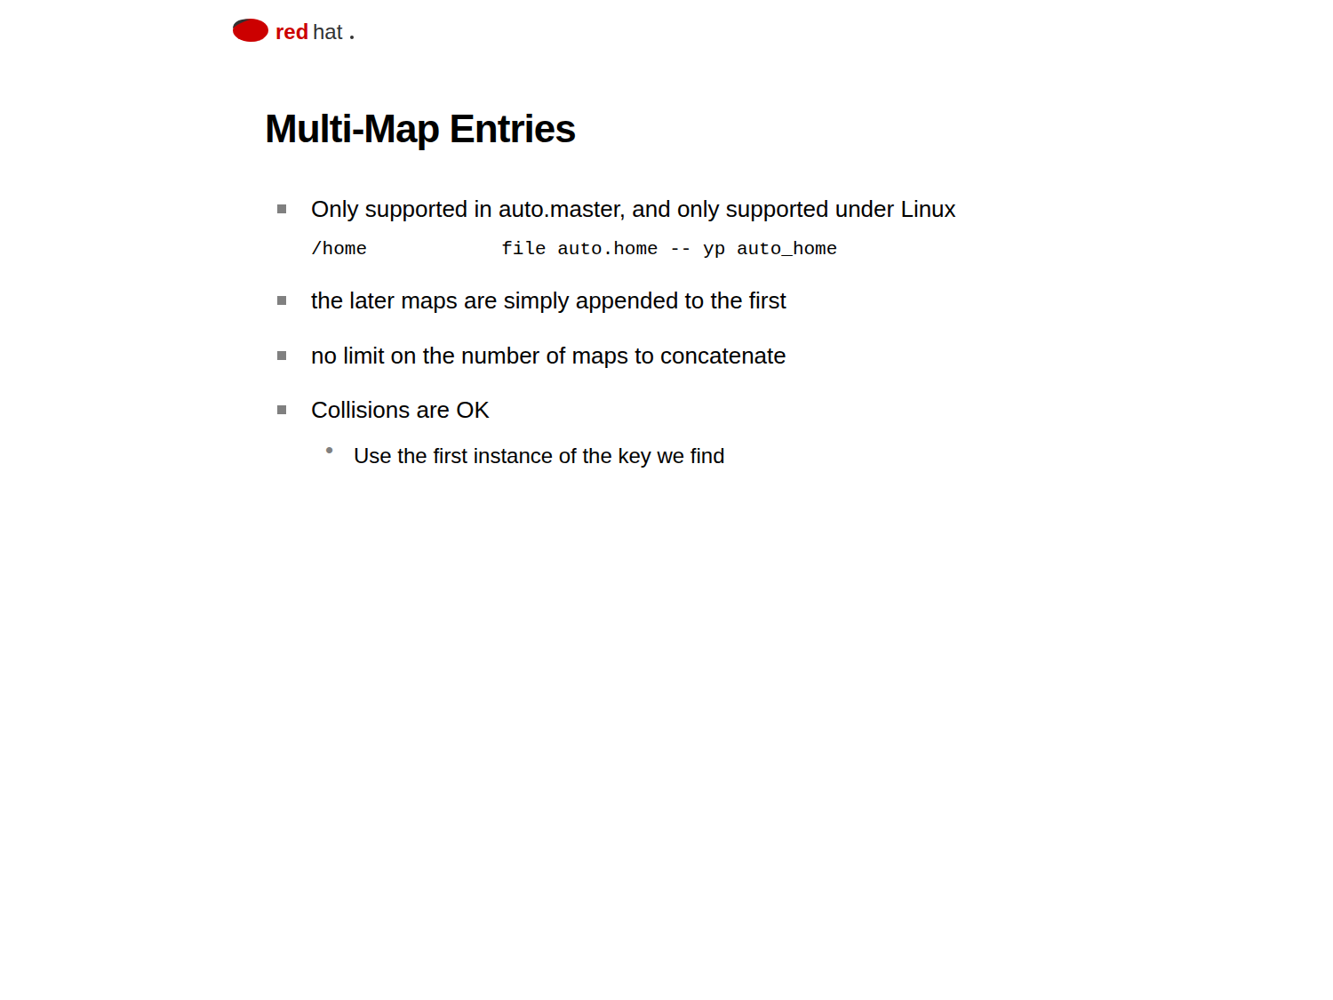red hat
Multi-Map Entries
Only supported in auto.master, and only supported under Linux
/home file auto.home -- yp auto_home
the later maps are simply appended to the first
no limit on the number of maps to concatenate
Collisions are OK
Use the first instance of the key we find